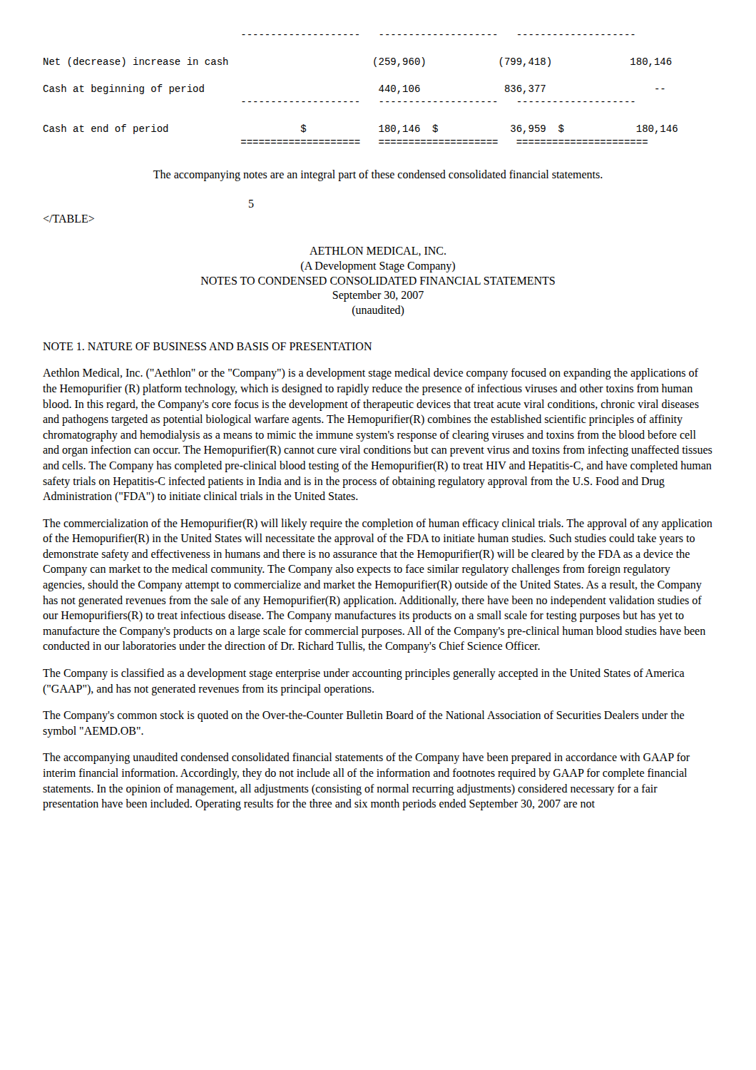--------------------   --------------------   --------------------

Net (decrease) increase in cash                        (259,960)            (799,418)             180,146

Cash at beginning of period                             440,106              836,377                  --
                                 --------------------   --------------------   --------------------

Cash at end of period                      $            180,146  $            36,959  $            180,146
                                 ====================   ====================   ======================
The accompanying notes are an integral part of these condensed consolidated financial statements.
5
</TABLE>
AETHLON MEDICAL, INC.
(A Development Stage Company)
NOTES TO CONDENSED CONSOLIDATED FINANCIAL STATEMENTS
September 30, 2007
(unaudited)
NOTE 1. NATURE OF BUSINESS AND BASIS OF PRESENTATION
Aethlon Medical, Inc. ("Aethlon" or the "Company") is a development stage medical device company focused on expanding the applications of the Hemopurifier (R) platform technology, which is designed to rapidly reduce the presence of infectious viruses and other toxins from human blood. In this regard, the Company's core focus is the development of therapeutic devices that treat acute viral conditions, chronic viral diseases and pathogens targeted as potential biological warfare agents. The Hemopurifier(R) combines the established scientific principles of affinity chromatography and hemodialysis as a means to mimic the immune system's response of clearing viruses and toxins from the blood before cell and organ infection can occur. The Hemopurifier(R) cannot cure viral conditions but can prevent virus and toxins from infecting unaffected tissues and cells. The Company has completed pre-clinical blood testing of the Hemopurifier(R) to treat HIV and Hepatitis-C, and have completed human safety trials on Hepatitis-C infected patients in India and is in the process of obtaining regulatory approval from the U.S. Food and Drug Administration ("FDA") to initiate clinical trials in the United States.
The commercialization of the Hemopurifier(R) will likely require the completion of human efficacy clinical trials. The approval of any application of the Hemopurifier(R) in the United States will necessitate the approval of the FDA to initiate human studies. Such studies could take years to demonstrate safety and effectiveness in humans and there is no assurance that the Hemopurifier(R) will be cleared by the FDA as a device the Company can market to the medical community. The Company also expects to face similar regulatory challenges from foreign regulatory agencies, should the Company attempt to commercialize and market the Hemopurifier(R) outside of the United States. As a result, the Company has not generated revenues from the sale of any Hemopurifier(R) application. Additionally, there have been no independent validation studies of our Hemopurifiers(R) to treat infectious disease. The Company manufactures its products on a small scale for testing purposes but has yet to manufacture the Company's products on a large scale for commercial purposes. All of the Company's pre-clinical human blood studies have been conducted in our laboratories under the direction of Dr. Richard Tullis, the Company's Chief Science Officer.
The Company is classified as a development stage enterprise under accounting principles generally accepted in the United States of America ("GAAP"), and has not generated revenues from its principal operations.
The Company's common stock is quoted on the Over-the-Counter Bulletin Board of the National Association of Securities Dealers under the symbol "AEMD.OB".
The accompanying unaudited condensed consolidated financial statements of the Company have been prepared in accordance with GAAP for interim financial information. Accordingly, they do not include all of the information and footnotes required by GAAP for complete financial statements. In the opinion of management, all adjustments (consisting of normal recurring adjustments) considered necessary for a fair presentation have been included. Operating results for the three and six month periods ended September 30, 2007 are not